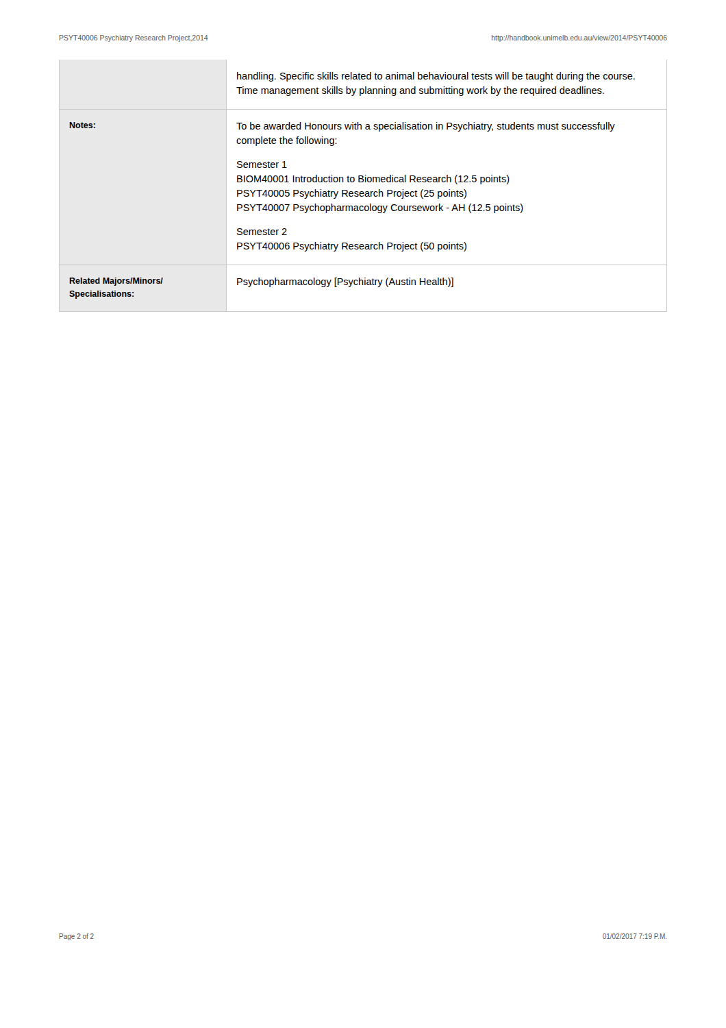PSYT40006 Psychiatry Research Project,2014
http://handbook.unimelb.edu.au/view/2014/PSYT40006
| | handling. Specific skills related to animal behavioural tests will be taught during the course. Time management skills by planning and submitting work by the required deadlines. |
| Notes: | To be awarded Honours with a specialisation in Psychiatry, students must successfully complete the following: Semester 1 BIOM40001 Introduction to Biomedical Research (12.5 points) PSYT40005 Psychiatry Research Project (25 points) PSYT40007 Psychopharmacology Coursework - AH (12.5 points) Semester 2 PSYT40006 Psychiatry Research Project (50 points) |
| Related Majors/Minors/ Specialisations: | Psychopharmacology [Psychiatry (Austin Health)] |
Page 2 of 2
01/02/2017 7:19 P.M.